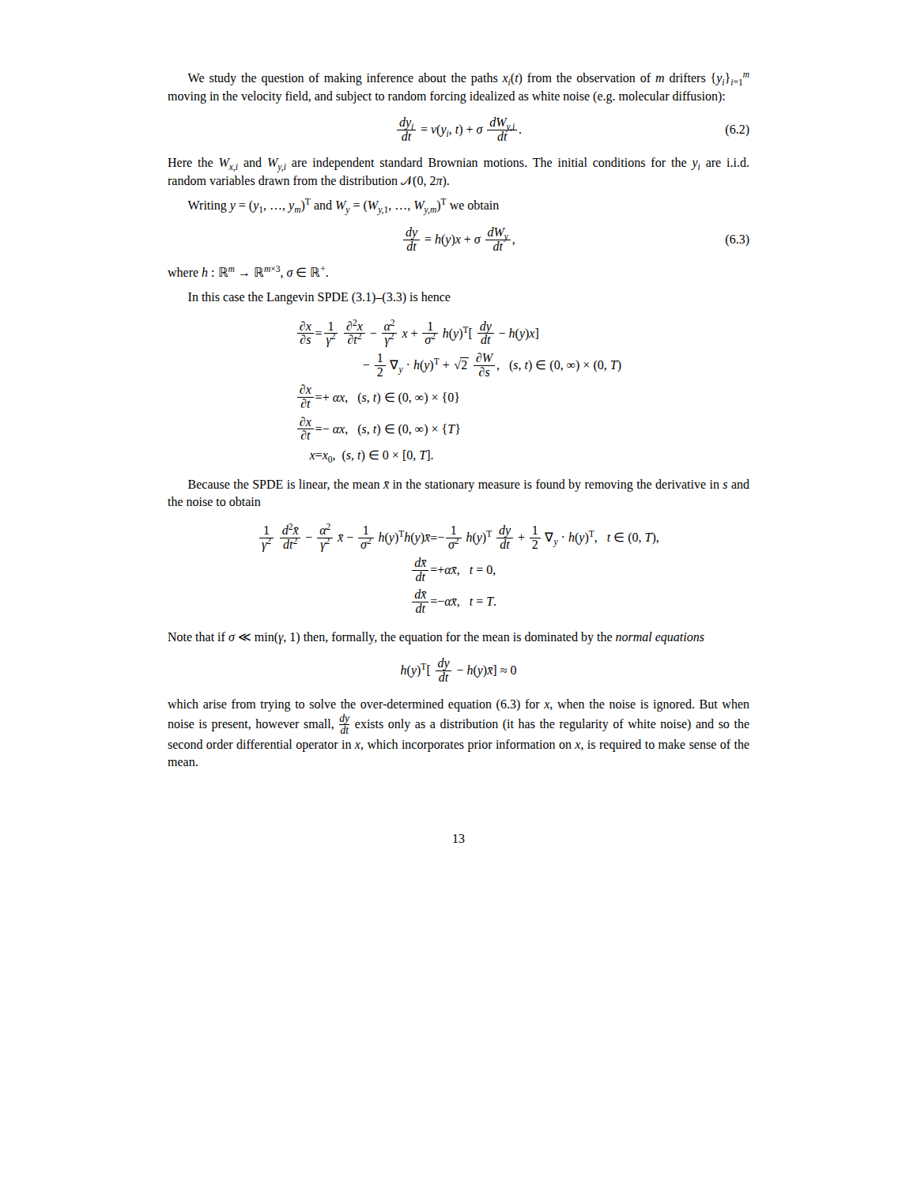We study the question of making inference about the paths xi(t) from the observation of m drifters {yi}i=1m moving in the velocity field, and subject to random forcing idealized as white noise (e.g. molecular diffusion):
dyi dt = v(yi, t) + σ dWy,i dt. (6.2)
Here the Wx,i and Wy,i are independent standard Brownian motions. The initial conditions for the yi are i.i.d. random variables drawn from the distribution 𝒩(0, 2π).
Writing y = (y1, …, ym)T and Wy = (Wy,1, …, Wy,m)T we obtain
dy dt = h(y)x + σ dWy dt, (6.3)
where h : ℝm → ℝm×3, σ ∈ ℝ+.
In this case the Langevin SPDE (3.1)–(3.3) is hence
| ∂ x ∂ s | = | 1 γ 2 ∂ 2 x ∂ t 2 − α 2 γ 2 x + 1 σ 2 h ( y ) T [ dy dt − h ( y ) x ] |
| | | − 1 2 ∇ y · h ( y ) T + 2 ∂ W ∂ s , ( s , t ) ∈ (0, ∞) × (0, T ) |
| ∂ x ∂ t | = | + αx , ( s , t ) ∈ (0, ∞) × {0} |
| ∂ x ∂ t | = | − αx , ( s , t ) ∈ (0, ∞) × { T } |
| x | = | x 0 , ( s , t ) ∈ 0 × [0, T ]. |
Because the SPDE is linear, the mean x̄ in the stationary measure is found by removing the derivative in s and the noise to obtain
| 1 γ 2 d 2 x̄ dt 2 − α 2 γ 2 x̄ − 1 σ 2 h ( y ) T h ( y ) x̄ | = | − 1 σ 2 h ( y ) T dy dt + 1 2 ∇ y · h ( y ) T , t ∈ (0, T ), |
| dx̄ dt | = | + αx̄ , t = 0, |
| dx̄ dt | = | − αx̄ , t = T . |
Note that if σ ≪ min(γ, 1) then, formally, the equation for the mean is dominated by the normal equations
h(y)T[ dy dt − h(y)x̄] ≈ 0
which arise from trying to solve the over-determined equation (6.3) for x, when the noise is ignored. But when noise is present, however small, dy dt exists only as a distribution (it has the regularity of white noise) and so the second order differential operator in x, which incorporates prior information on x, is required to make sense of the mean.
13